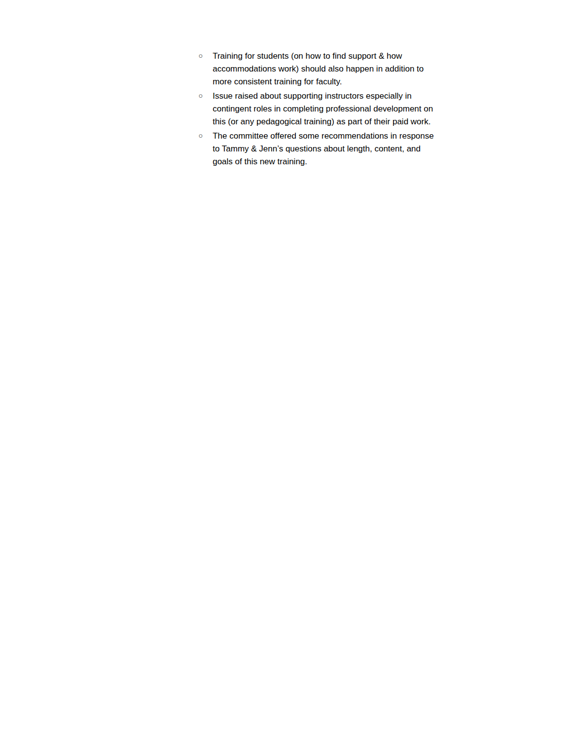Training for students (on how to find support & how accommodations work) should also happen in addition to more consistent training for faculty.
Issue raised about supporting instructors especially in contingent roles in completing professional development on this (or any pedagogical training) as part of their paid work.
The committee offered some recommendations in response to Tammy & Jenn’s questions about length, content, and goals of this new training.